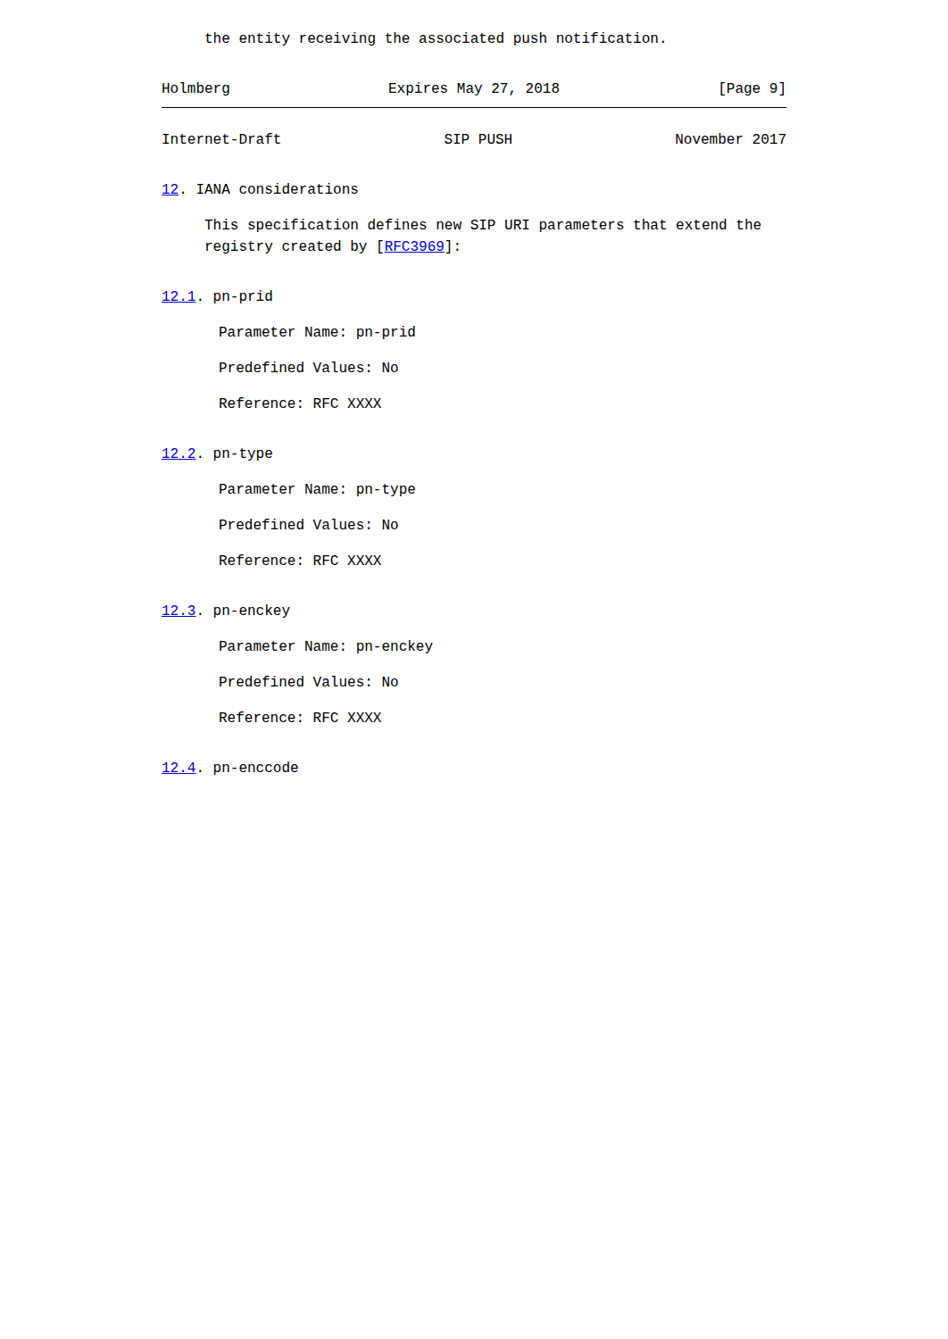the entity receiving the associated push notification.
Holmberg Expires May 27, 2018 [Page 9]
Internet-Draft SIP PUSH November 2017
12. IANA considerations
This specification defines new SIP URI parameters that extend the registry created by [RFC3969]:
12.1. pn-prid
Parameter Name: pn-prid
Predefined Values: No
Reference: RFC XXXX
12.2. pn-type
Parameter Name: pn-type
Predefined Values: No
Reference: RFC XXXX
12.3. pn-enckey
Parameter Name: pn-enckey
Predefined Values: No
Reference: RFC XXXX
12.4. pn-enccode